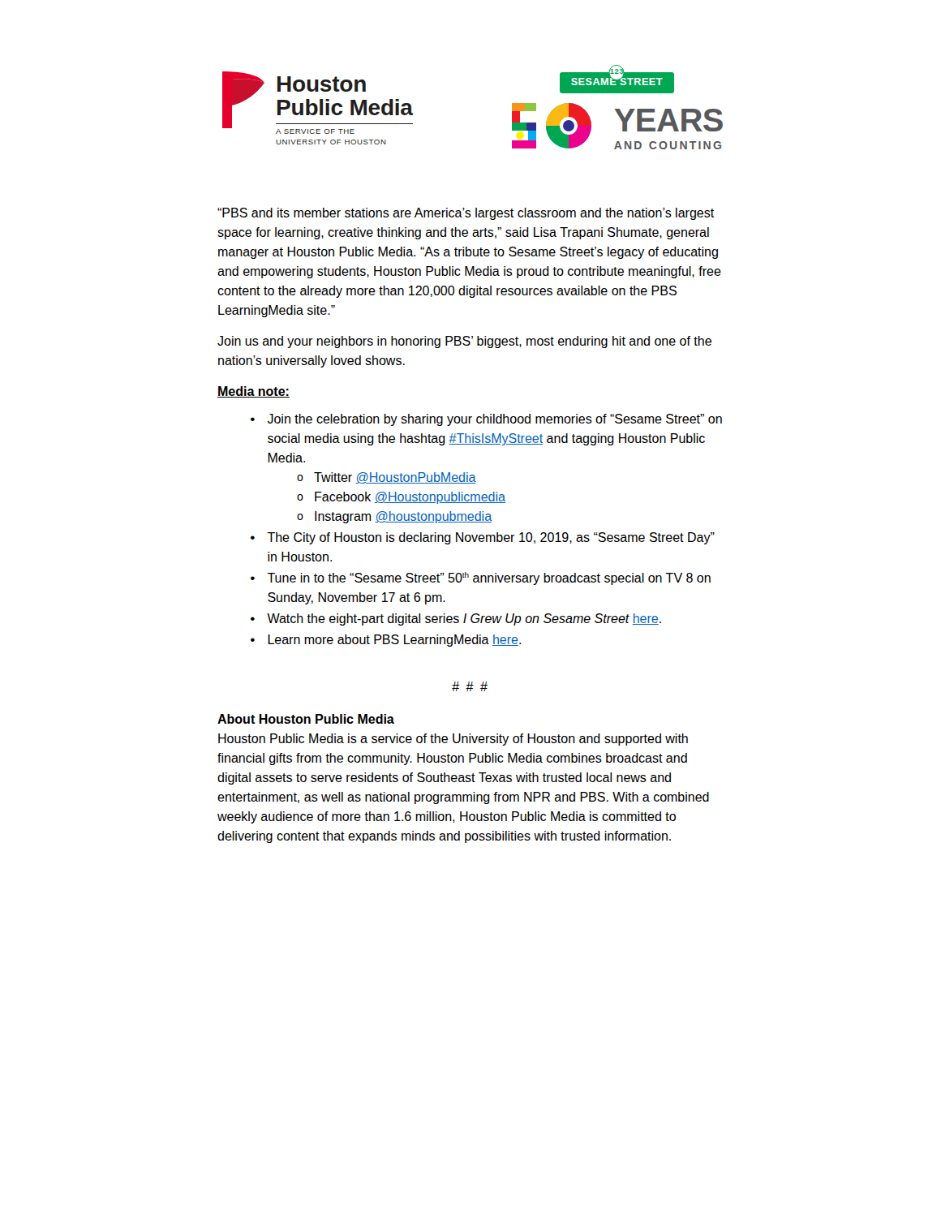Houston
Public Media
A service of the
University of Houston
123 SESAME STREET
YEARS
AND COUNTING
“PBS and its member stations are America’s largest classroom and the nation’s largest space for learning, creative thinking and the arts,” said Lisa Trapani Shumate, general manager at Houston Public Media. “As a tribute to Sesame Street’s legacy of educating and empowering students, Houston Public Media is proud to contribute meaningful, free content to the already more than 120,000 digital resources available on the PBS LearningMedia site.”
Join us and your neighbors in honoring PBS’ biggest, most enduring hit and one of the nation’s universally loved shows.
Media note:
Join the celebration by sharing your childhood memories of “Sesame Street” on social media using the hashtag #ThisIsMyStreet and tagging Houston Public Media.
Twitter @HoustonPubMedia
Facebook @Houstonpublicmedia
Instagram @houstonpubmedia
The City of Houston is declaring November 10, 2019, as “Sesame Street Day” in Houston.
Tune in to the “Sesame Street” 50th anniversary broadcast special on TV 8 on Sunday, November 17 at 6 pm.
Watch the eight-part digital series I Grew Up on Sesame Street here.
Learn more about PBS LearningMedia here.
# # #
About Houston Public Media
Houston Public Media is a service of the University of Houston and supported with financial gifts from the community. Houston Public Media combines broadcast and digital assets to serve residents of Southeast Texas with trusted local news and entertainment, as well as national programming from NPR and PBS. With a combined weekly audience of more than 1.6 million, Houston Public Media is committed to delivering content that expands minds and possibilities with trusted information.